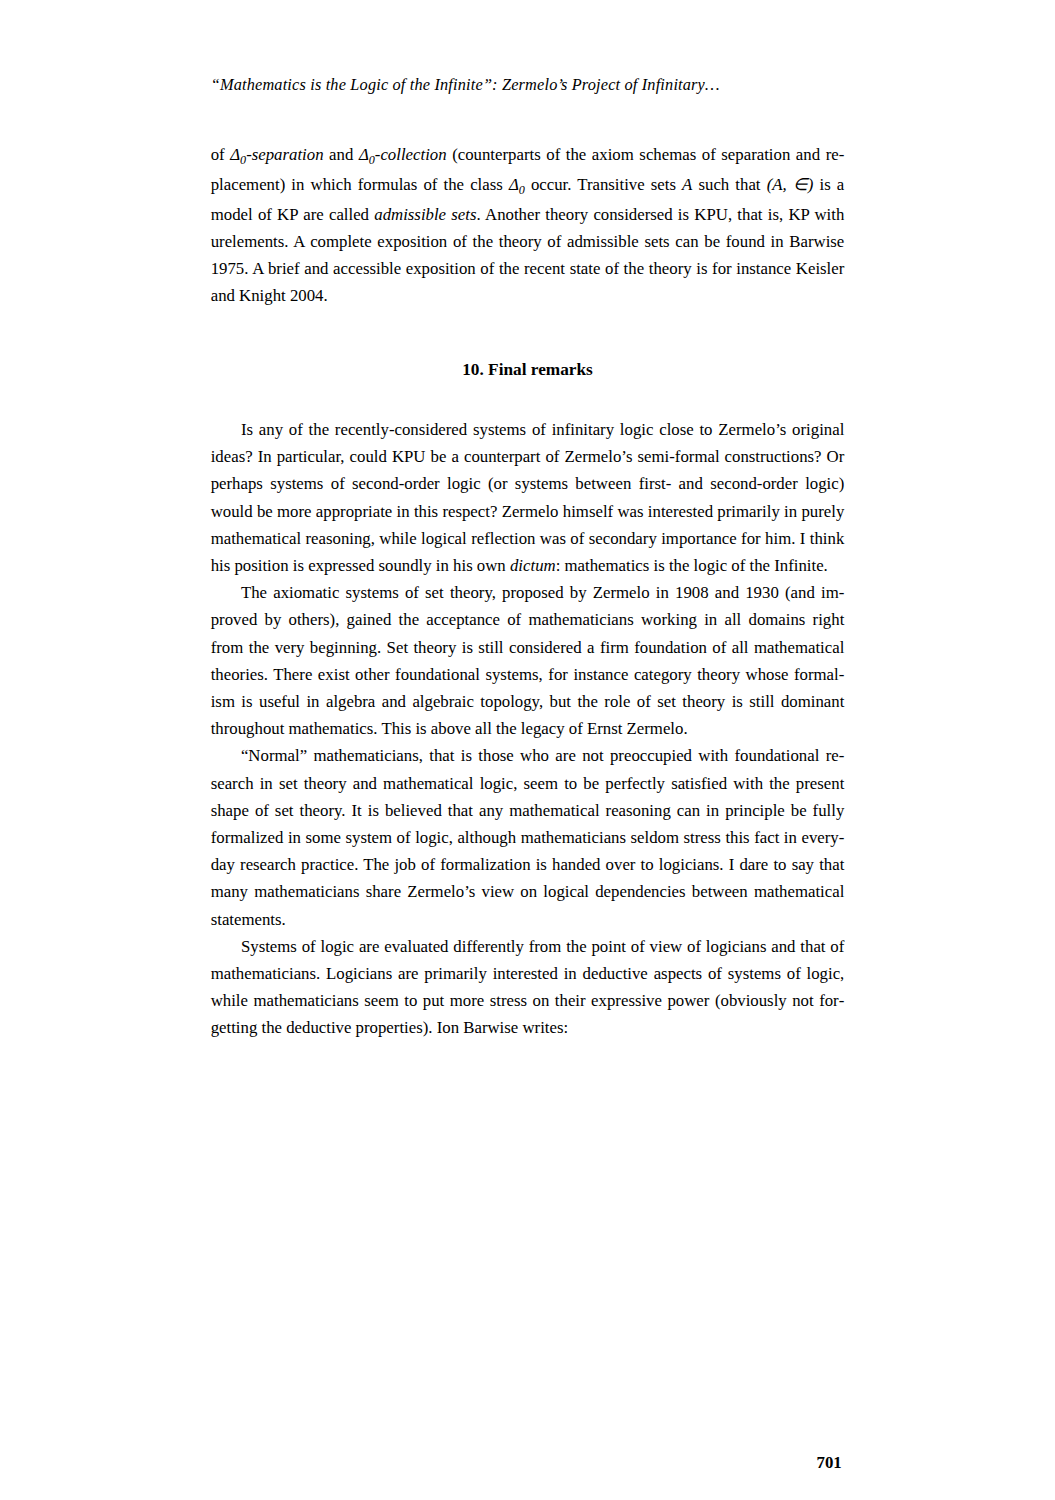“Mathematics is the Logic of the Infinite”: Zermelo’s Project of Infinitary…
of Δ0-separation and Δ0-collection (counterparts of the axiom schemas of separation and replacement) in which formulas of the class Δ0 occur. Transitive sets A such that (A, ∈) is a model of KP are called admissible sets. Another theory considersed is KPU, that is, KP with urelements. A complete exposition of the theory of admissible sets can be found in Barwise 1975. A brief and accessible exposition of the recent state of the theory is for instance Keisler and Knight 2004.
10. Final remarks
Is any of the recently-considered systems of infinitary logic close to Zermelo’s original ideas? In particular, could KPU be a counterpart of Zermelo’s semi-formal constructions? Or perhaps systems of second-order logic (or systems between first- and second-order logic) would be more appropriate in this respect? Zermelo himself was interested primarily in purely mathematical reasoning, while logical reflection was of secondary importance for him. I think his position is expressed soundly in his own dictum: mathematics is the logic of the Infinite.
The axiomatic systems of set theory, proposed by Zermelo in 1908 and 1930 (and improved by others), gained the acceptance of mathematicians working in all domains right from the very beginning. Set theory is still considered a firm foundation of all mathematical theories. There exist other foundational systems, for instance category theory whose formalism is useful in algebra and algebraic topology, but the role of set theory is still dominant throughout mathematics. This is above all the legacy of Ernst Zermelo.
“Normal” mathematicians, that is those who are not preoccupied with foundational research in set theory and mathematical logic, seem to be perfectly satisfied with the present shape of set theory. It is believed that any mathematical reasoning can in principle be fully formalized in some system of logic, although mathematicians seldom stress this fact in everyday research practice. The job of formalization is handed over to logicians. I dare to say that many mathematicians share Zermelo’s view on logical dependencies between mathematical statements.
Systems of logic are evaluated differently from the point of view of logicians and that of mathematicians. Logicians are primarily interested in deductive aspects of systems of logic, while mathematicians seem to put more stress on their expressive power (obviously not forgetting the deductive properties). Ion Barwise writes:
701